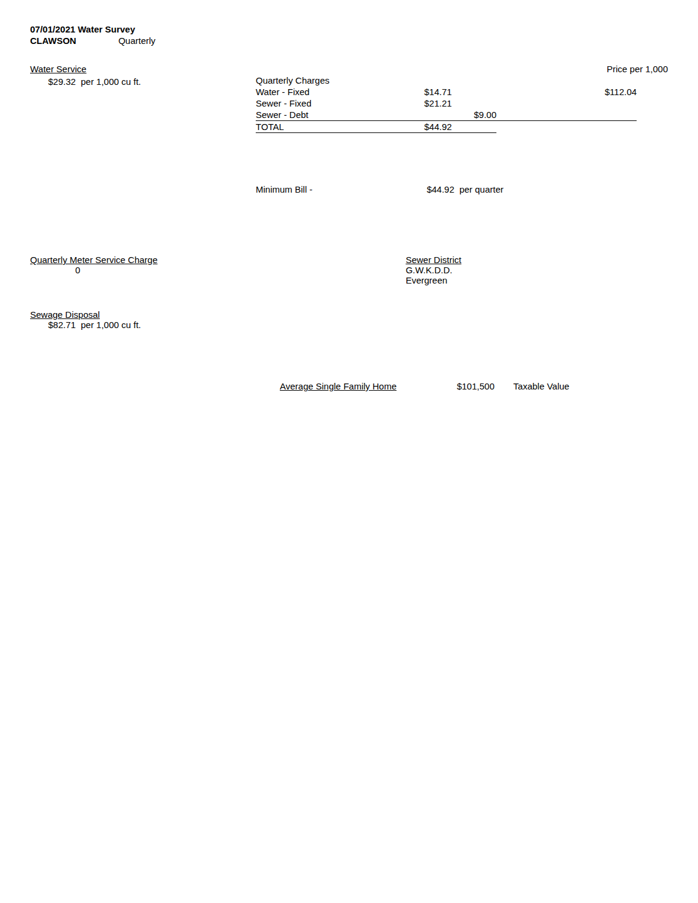07/01/2021 Water Survey
CLAWSONQuarterly
Water Service Price per 1,000
$29.32 per 1,000 cu ft.
| Quarterly Charges | | |
| Water - Fixed | $14.71 | $112.04 |
| Sewer - Fixed | $21.21 | |
| Sewer - Debt | $9.00 | |
| TOTAL | $44.92 | |
Minimum Bill - $44.92 per quarter
Quarterly Meter Service Charge
0
Sewer District
G.W.K.D.D.
Evergreen
Sewage Disposal
$82.71 per 1,000 cu ft.
Average Single Family Home $101,500 Taxable Value